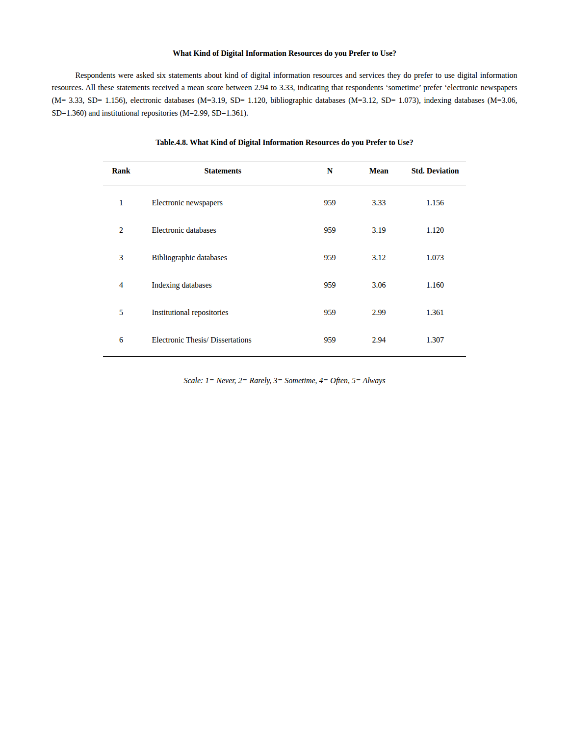What Kind of Digital Information Resources do you Prefer to Use?
Respondents were asked six statements about kind of digital information resources and services they do prefer to use digital information resources. All these statements received a mean score between 2.94 to 3.33, indicating that respondents ‘sometime’ prefer ‘electronic newspapers (M= 3.33, SD= 1.156), electronic databases (M=3.19, SD= 1.120, bibliographic databases (M=3.12, SD= 1.073), indexing databases (M=3.06, SD=1.360) and institutional repositories (M=2.99, SD=1.361).
Table.4.8. What Kind of Digital Information Resources do you Prefer to Use?
| Rank | Statements | N | Mean | Std. Deviation |
| --- | --- | --- | --- | --- |
| 1 | Electronic newspapers | 959 | 3.33 | 1.156 |
| 2 | Electronic databases | 959 | 3.19 | 1.120 |
| 3 | Bibliographic databases | 959 | 3.12 | 1.073 |
| 4 | Indexing databases | 959 | 3.06 | 1.160 |
| 5 | Institutional repositories | 959 | 2.99 | 1.361 |
| 6 | Electronic Thesis/ Dissertations | 959 | 2.94 | 1.307 |
Scale: 1= Never, 2= Rarely, 3= Sometime, 4= Often, 5= Always